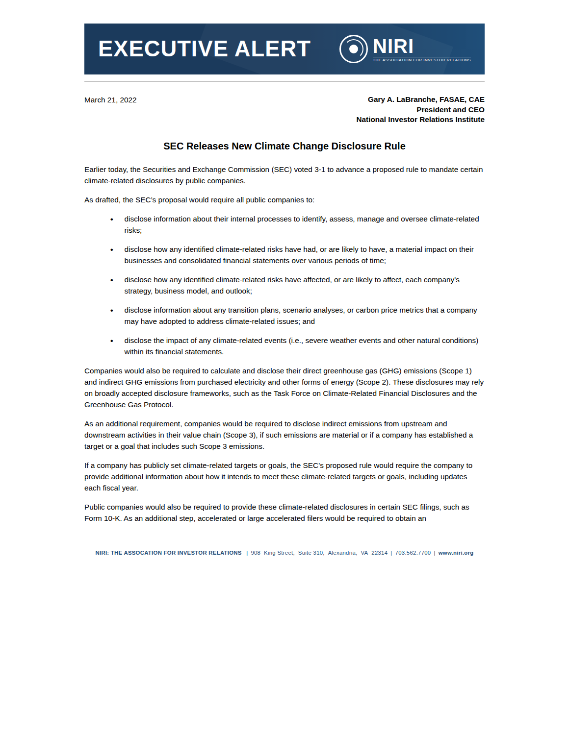Executive Alert
NIRI THE ASSOCIATION FOR INVESTOR RELATIONS
March 21, 2022
Gary A. LaBranche, FASAE, CAE
President and CEO
National Investor Relations Institute
SEC Releases New Climate Change Disclosure Rule
Earlier today, the Securities and Exchange Commission (SEC) voted 3-1 to advance a proposed rule to mandate certain climate-related disclosures by public companies.
As drafted, the SEC’s proposal would require all public companies to:
disclose information about their internal processes to identify, assess, manage and oversee climate-related risks;
disclose how any identified climate-related risks have had, or are likely to have, a material impact on their businesses and consolidated financial statements over various periods of time;
disclose how any identified climate-related risks have affected, or are likely to affect, each company’s strategy, business model, and outlook;
disclose information about any transition plans, scenario analyses, or carbon price metrics that a company may have adopted to address climate-related issues; and
disclose the impact of any climate-related events (i.e., severe weather events and other natural conditions) within its financial statements.
Companies would also be required to calculate and disclose their direct greenhouse gas (GHG) emissions (Scope 1) and indirect GHG emissions from purchased electricity and other forms of energy (Scope 2). These disclosures may rely on broadly accepted disclosure frameworks, such as the Task Force on Climate-Related Financial Disclosures and the Greenhouse Gas Protocol.
As an additional requirement, companies would be required to disclose indirect emissions from upstream and downstream activities in their value chain (Scope 3), if such emissions are material or if a company has established a target or a goal that includes such Scope 3 emissions.
If a company has publicly set climate-related targets or goals, the SEC’s proposed rule would require the company to provide additional information about how it intends to meet these climate-related targets or goals, including updates each fiscal year.
Public companies would also be required to provide these climate-related disclosures in certain SEC filings, such as Form 10-K. As an additional step, accelerated or large accelerated filers would be required to obtain an
NIRI: THE ASSOCATION FOR INVESTOR RELATIONS |908 King Street, Suite 310, Alexandria, VA 22314|703.562.7700|www.niri.org